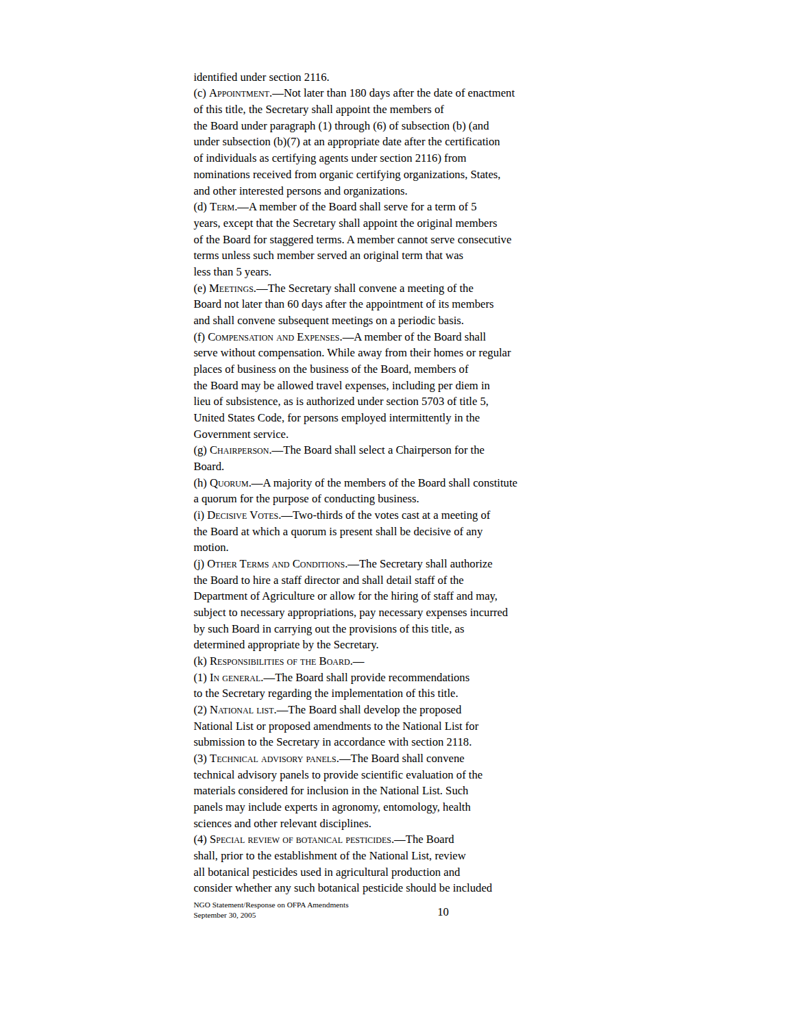identified under section 2116.
(c) Appointment.—Not later than 180 days after the date of enactment
of this title, the Secretary shall appoint the members of
the Board under paragraph (1) through (6) of subsection (b) (and
under subsection (b)(7) at an appropriate date after the certification
of individuals as certifying agents under section 2116) from
nominations received from organic certifying organizations, States,
and other interested persons and organizations.
(d) Term.—A member of the Board shall serve for a term of 5
years, except that the Secretary shall appoint the original members
of the Board for staggered terms. A member cannot serve consecutive
terms unless such member served an original term that was
less than 5 years.
(e) Meetings.—The Secretary shall convene a meeting of the
Board not later than 60 days after the appointment of its members
and shall convene subsequent meetings on a periodic basis.
(f) Compensation and Expenses.—A member of the Board shall
serve without compensation. While away from their homes or regular
places of business on the business of the Board, members of
the Board may be allowed travel expenses, including per diem in
lieu of subsistence, as is authorized under section 5703 of title 5,
United States Code, for persons employed intermittently in the
Government service.
(g) Chairperson.—The Board shall select a Chairperson for the
Board.
(h) Quorum.—A majority of the members of the Board shall constitute
a quorum for the purpose of conducting business.
(i) Decisive Votes.—Two-thirds of the votes cast at a meeting of
the Board at which a quorum is present shall be decisive of any
motion.
(j) Other Terms and Conditions.—The Secretary shall authorize
the Board to hire a staff director and shall detail staff of the
Department of Agriculture or allow for the hiring of staff and may,
subject to necessary appropriations, pay necessary expenses incurred
by such Board in carrying out the provisions of this title, as
determined appropriate by the Secretary.
(k) Responsibilities of the Board.—
(1) In general.—The Board shall provide recommendations
to the Secretary regarding the implementation of this title.
(2) National list.—The Board shall develop the proposed
National List or proposed amendments to the National List for
submission to the Secretary in accordance with section 2118.
(3) Technical advisory panels.—The Board shall convene
technical advisory panels to provide scientific evaluation of the
materials considered for inclusion in the National List. Such
panels may include experts in agronomy, entomology, health
sciences and other relevant disciplines.
(4) Special review of botanical pesticides.—The Board
shall, prior to the establishment of the National List, review
all botanical pesticides used in agricultural production and
consider whether any such botanical pesticide should be included
NGO Statement/Response on OFPA Amendments
September 30, 200510